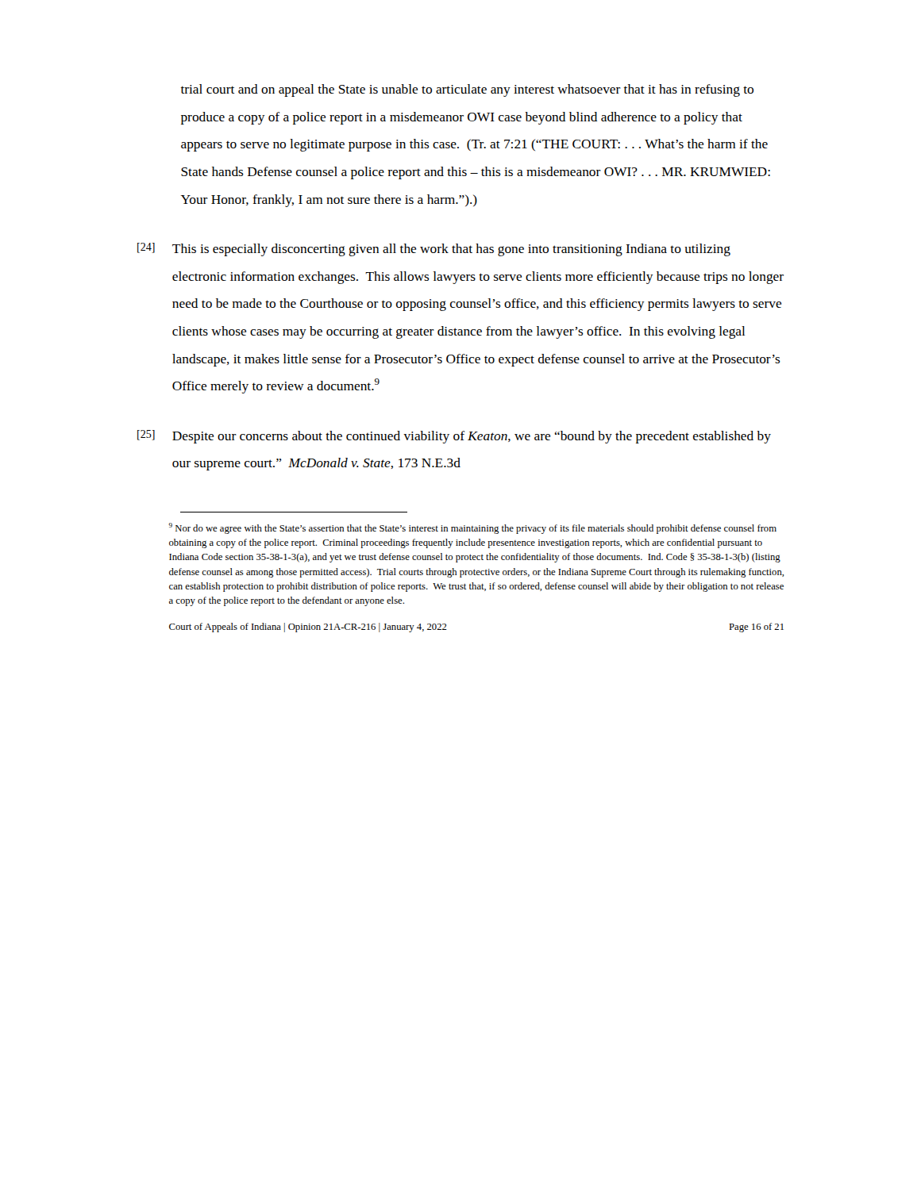trial court and on appeal the State is unable to articulate any interest whatsoever that it has in refusing to produce a copy of a police report in a misdemeanor OWI case beyond blind adherence to a policy that appears to serve no legitimate purpose in this case. (Tr. at 7:21 (“THE COURT: . . . What’s the harm if the State hands Defense counsel a police report and this – this is a misdemeanor OWI? . . . MR. KRUMWIED: Your Honor, frankly, I am not sure there is a harm.”).)
[24]
This is especially disconcerting given all the work that has gone into transitioning Indiana to utilizing electronic information exchanges. This allows lawyers to serve clients more efficiently because trips no longer need to be made to the Courthouse or to opposing counsel’s office, and this efficiency permits lawyers to serve clients whose cases may be occurring at greater distance from the lawyer’s office. In this evolving legal landscape, it makes little sense for a Prosecutor’s Office to expect defense counsel to arrive at the Prosecutor’s Office merely to review a document.9
[25]
Despite our concerns about the continued viability of Keaton, we are “bound by the precedent established by our supreme court.” McDonald v. State, 173 N.E.3d
9 Nor do we agree with the State’s assertion that the State’s interest in maintaining the privacy of its file materials should prohibit defense counsel from obtaining a copy of the police report. Criminal proceedings frequently include presentence investigation reports, which are confidential pursuant to Indiana Code section 35-38-1-3(a), and yet we trust defense counsel to protect the confidentiality of those documents. Ind. Code § 35-38-1-3(b) (listing defense counsel as among those permitted access). Trial courts through protective orders, or the Indiana Supreme Court through its rulemaking function, can establish protection to prohibit distribution of police reports. We trust that, if so ordered, defense counsel will abide by their obligation to not release a copy of the police report to the defendant or anyone else.
Court of Appeals of Indiana | Opinion 21A-CR-216 | January 4, 2022
Page 16 of 21